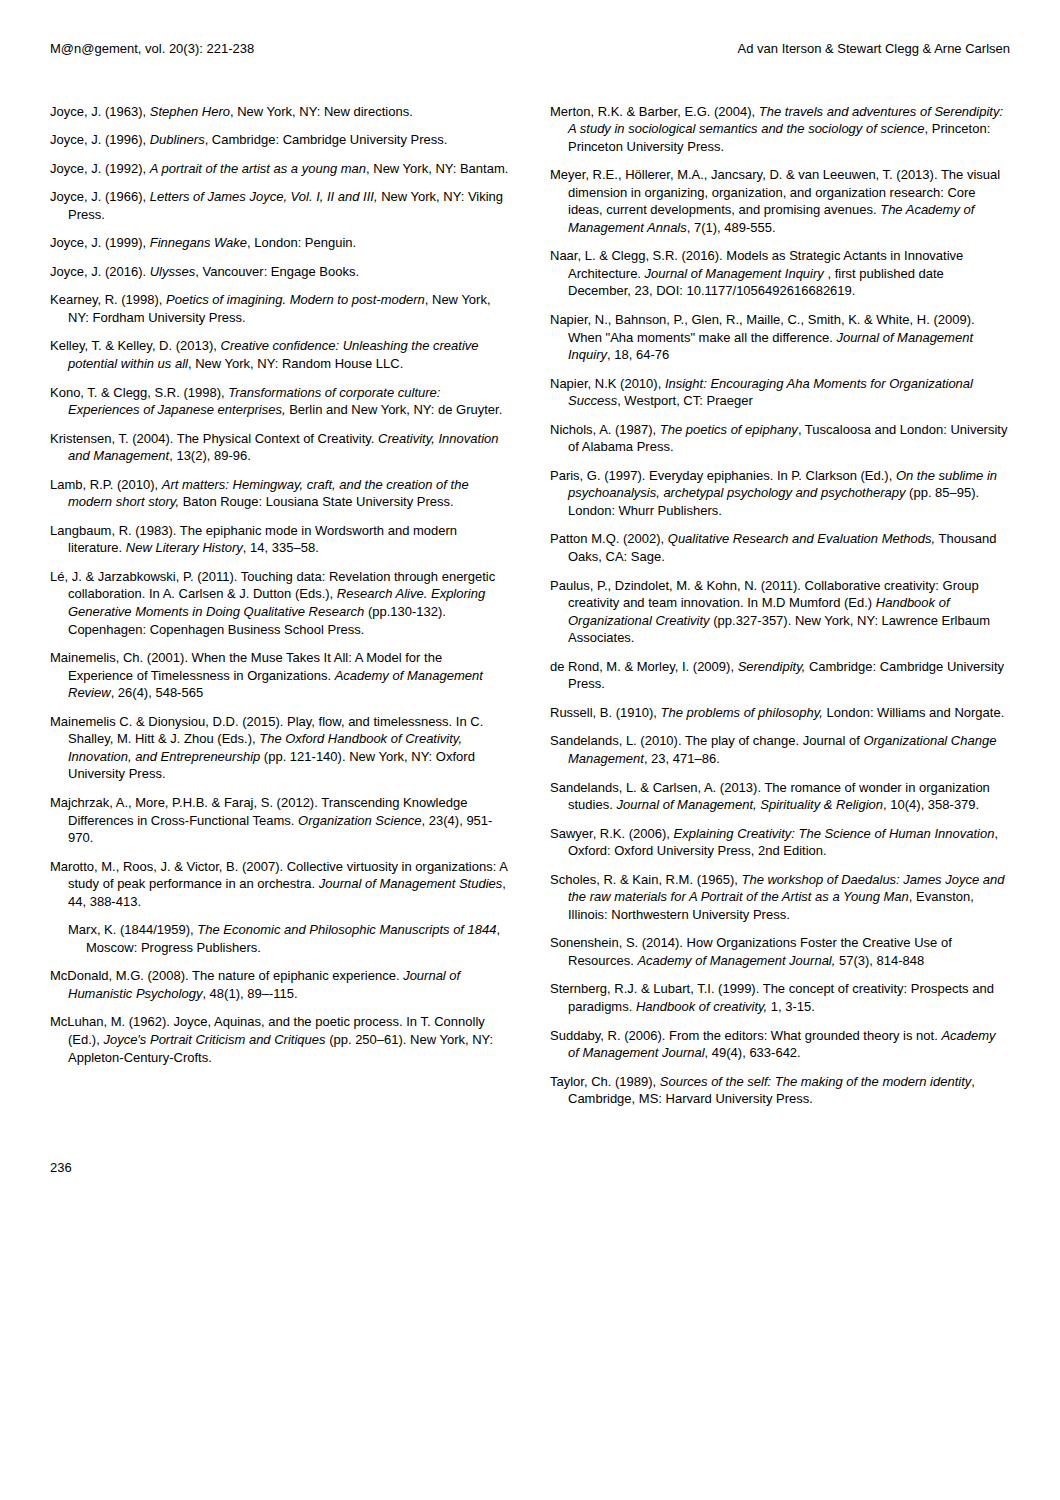M@n@gement, vol. 20(3): 221-238 Ad van Iterson & Stewart Clegg & Arne Carlsen
Joyce, J. (1963), Stephen Hero, New York, NY: New directions.
Joyce, J. (1996), Dubliners, Cambridge: Cambridge University Press.
Joyce, J. (1992), A portrait of the artist as a young man, New York, NY: Bantam.
Joyce, J. (1966), Letters of James Joyce, Vol. I, II and III, New York, NY: Viking Press.
Joyce, J. (1999), Finnegans Wake, London: Penguin.
Joyce, J. (2016). Ulysses, Vancouver: Engage Books.
Kearney, R. (1998), Poetics of imagining. Modern to post-modern, New York, NY: Fordham University Press.
Kelley, T. & Kelley, D. (2013), Creative confidence: Unleashing the creative potential within us all, New York, NY: Random House LLC.
Kono, T. & Clegg, S.R. (1998), Transformations of corporate culture: Experiences of Japanese enterprises, Berlin and New York, NY: de Gruyter.
Kristensen, T. (2004). The Physical Context of Creativity. Creativity, Innovation and Management, 13(2), 89-96.
Lamb, R.P. (2010), Art matters: Hemingway, craft, and the creation of the modern short story, Baton Rouge: Lousiana State University Press.
Langbaum, R. (1983). The epiphanic mode in Wordsworth and modern literature. New Literary History, 14, 335–58.
Lé, J. & Jarzabkowski, P. (2011). Touching data: Revelation through energetic collaboration. In A. Carlsen & J. Dutton (Eds.), Research Alive. Exploring Generative Moments in Doing Qualitative Research (pp.130-132). Copenhagen: Copenhagen Business School Press.
Mainemelis, Ch. (2001). When the Muse Takes It All: A Model for the Experience of Timelessness in Organizations. Academy of Management Review, 26(4), 548-565
Mainemelis C. & Dionysiou, D.D. (2015). Play, flow, and timelessness. In C. Shalley, M. Hitt & J. Zhou (Eds.), The Oxford Handbook of Creativity, Innovation, and Entrepreneurship (pp. 121-140). New York, NY: Oxford University Press.
Majchrzak, A., More, P.H.B. & Faraj, S. (2012). Transcending Knowledge Differences in Cross-Functional Teams. Organization Science, 23(4), 951-970.
Marotto, M., Roos, J. & Victor, B. (2007). Collective virtuosity in organizations: A study of peak performance in an orchestra. Journal of Management Studies, 44, 388-413.
Marx, K. (1844/1959), The Economic and Philosophic Manuscripts of 1844, Moscow: Progress Publishers.
McDonald, M.G. (2008). The nature of epiphanic experience. Journal of Humanistic Psychology, 48(1), 89–-115.
McLuhan, M. (1962). Joyce, Aquinas, and the poetic process. In T. Connolly (Ed.), Joyce's Portrait Criticism and Critiques (pp. 250–61). New York, NY: Appleton-Century-Crofts.
Merton, R.K. & Barber, E.G. (2004), The travels and adventures of Serendipity: A study in sociological semantics and the sociology of science, Princeton: Princeton University Press.
Meyer, R.E., Höllerer, M.A., Jancsary, D. & van Leeuwen, T. (2013). The visual dimension in organizing, organization, and organization research: Core ideas, current developments, and promising avenues. The Academy of Management Annals, 7(1), 489-555.
Naar, L. & Clegg, S.R. (2016). Models as Strategic Actants in Innovative Architecture. Journal of Management Inquiry , first published date December, 23, DOI: 10.1177/1056492616682619.
Napier, N., Bahnson, P., Glen, R., Maille, C., Smith, K. & White, H. (2009). When "Aha moments" make all the difference. Journal of Management Inquiry, 18, 64-76
Napier, N.K (2010), Insight: Encouraging Aha Moments for Organizational Success, Westport, CT: Praeger
Nichols, A. (1987), The poetics of epiphany, Tuscaloosa and London: University of Alabama Press.
Paris, G. (1997). Everyday epiphanies. In P. Clarkson (Ed.), On the sublime in psychoanalysis, archetypal psychology and psychotherapy (pp. 85–95). London: Whurr Publishers.
Patton M.Q. (2002), Qualitative Research and Evaluation Methods, Thousand Oaks, CA: Sage.
Paulus, P., Dzindolet, M. & Kohn, N. (2011). Collaborative creativity: Group creativity and team innovation. In M.D Mumford (Ed.) Handbook of Organizational Creativity (pp.327-357). New York, NY: Lawrence Erlbaum Associates.
de Rond, M. & Morley, I. (2009), Serendipity, Cambridge: Cambridge University Press.
Russell, B. (1910), The problems of philosophy, London: Williams and Norgate.
Sandelands, L. (2010). The play of change. Journal of Organizational Change Management, 23, 471–86.
Sandelands, L. & Carlsen, A. (2013). The romance of wonder in organization studies. Journal of Management, Spirituality & Religion, 10(4), 358-379.
Sawyer, R.K. (2006), Explaining Creativity: The Science of Human Innovation, Oxford: Oxford University Press, 2nd Edition.
Scholes, R. & Kain, R.M. (1965), The workshop of Daedalus: James Joyce and the raw materials for A Portrait of the Artist as a Young Man, Evanston, Illinois: Northwestern University Press.
Sonenshein, S. (2014). How Organizations Foster the Creative Use of Resources. Academy of Management Journal, 57(3), 814-848
Sternberg, R.J. & Lubart, T.I. (1999). The concept of creativity: Prospects and paradigms. Handbook of creativity, 1, 3-15.
Suddaby, R. (2006). From the editors: What grounded theory is not. Academy of Management Journal, 49(4), 633-642.
Taylor, Ch. (1989), Sources of the self: The making of the modern identity, Cambridge, MS: Harvard University Press.
236